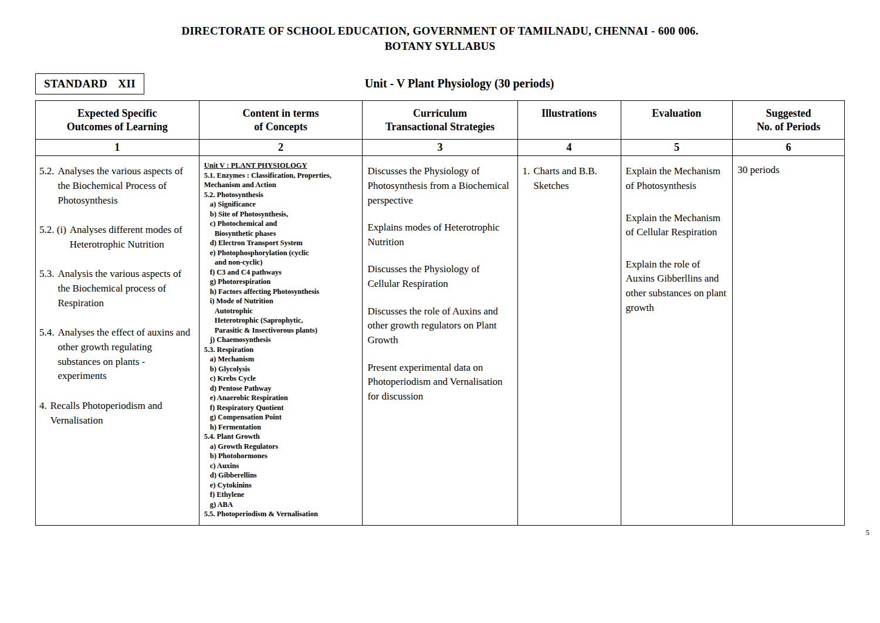DIRECTORATE OF SCHOOL EDUCATION, GOVERNMENT OF TAMILNADU, CHENNAI - 600 006.
BOTANY SYLLABUS
STANDARDXII
Unit - V Plant Physiology (30 periods)
| Expected Specific Outcomes of Learning | Content in terms of Concepts | Curriculum Transactional Strategies | Illustrations | Evaluation | Suggested No. of Periods |
| --- | --- | --- | --- | --- | --- |
| 1 | 2 | 3 | 4 | 5 | 6 |
| 5.2. Analyses the various aspects of the Biochemical Process of Photosynthesis 5.2. (i) Analyses different modes of Heterotrophic Nutrition 5.3. Analysis the various aspects of the Biochemical process of Respiration 5.4. Analyses the effect of auxins and other growth regulating substances on plants - experiments 4. Recalls Photoperiodism and Vernalisation | Unit V : PLANT PHYSIOLOGY 5.1. Enzymes : Classification, Properties, Mechanism and Action 5.2. Photosynthesis a) Significance b) Site of Photosynthesis, c) Photochemical and Biosynthetic phases d) Electron Transport System e) Photophosphorylation (cyclic and non-cyclic) f) C3 and C4 pathways g) Photorespiration h) Factors affecting Photosynthesis i) Mode of Nutrition Autotrophic Heterotrophic (Saprophytic, Parasitic & Insectivorous plants) j) Chaemosynthesis 5.3. Respiration a) Mechanism b) Glycolysis c) Krebs Cycle d) Pentose Pathway e) Anaerobic Respiration f) Respiratory Quotient g) Compensation Point h) Fermentation 5.4. Plant Growth a) Growth Regulators b) Photohormones c) Auxins d) Gibberellins e) Cytokinins f) Ethylene g) ABA 5.5. Photoperiodism & Vernalisation | Discusses the Physiology of Photosynthesis from a Biochemical perspective Explains modes of Heterotrophic Nutrition Discusses the Physiology of Cellular Respiration Discusses the role of Auxins and other growth regulators on Plant Growth Present experimental data on Photoperiodism and Vernalisation for discussion | 1. Charts and B.B. Sketches | Explain the Mechanism of Photosynthesis Explain the Mechanism of Cellular Respiration Explain the role of Auxins Gibberllins and other substances on plant growth | 30 periods |
5